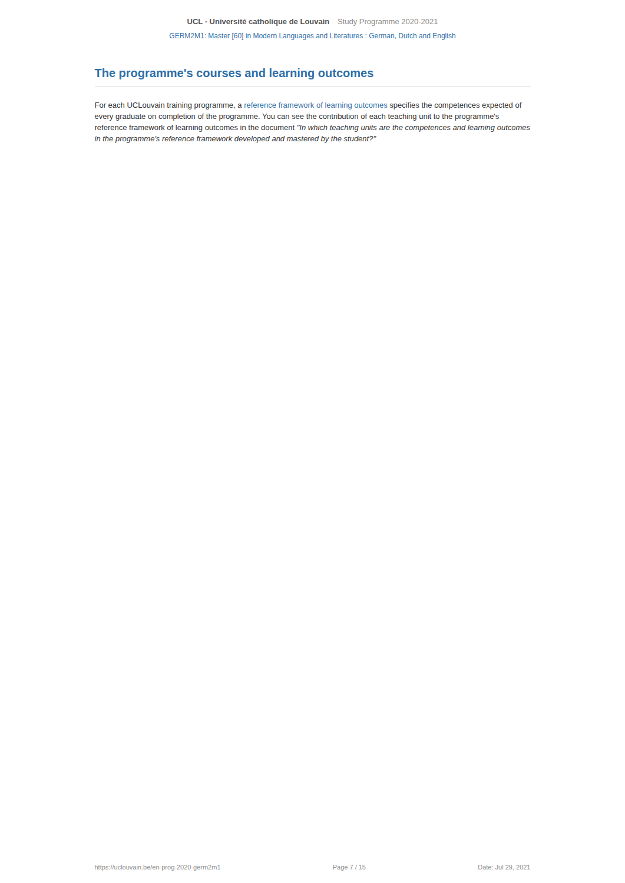UCL - Université catholique de Louvain Study Programme 2020-2021
GERM2M1: Master [60] in Modern Languages and Literatures : German, Dutch and English
The programme's courses and learning outcomes
For each UCLouvain training programme, a reference framework of learning outcomes specifies the competences expected of every graduate on completion of the programme. You can see the contribution of each teaching unit to the programme's reference framework of learning outcomes in the document "In which teaching units are the competences and learning outcomes in the programme's reference framework developed and mastered by the student?"
https://uclouvain.be/en-prog-2020-germ2m1
Page 7 / 15
Date: Jul 29, 2021